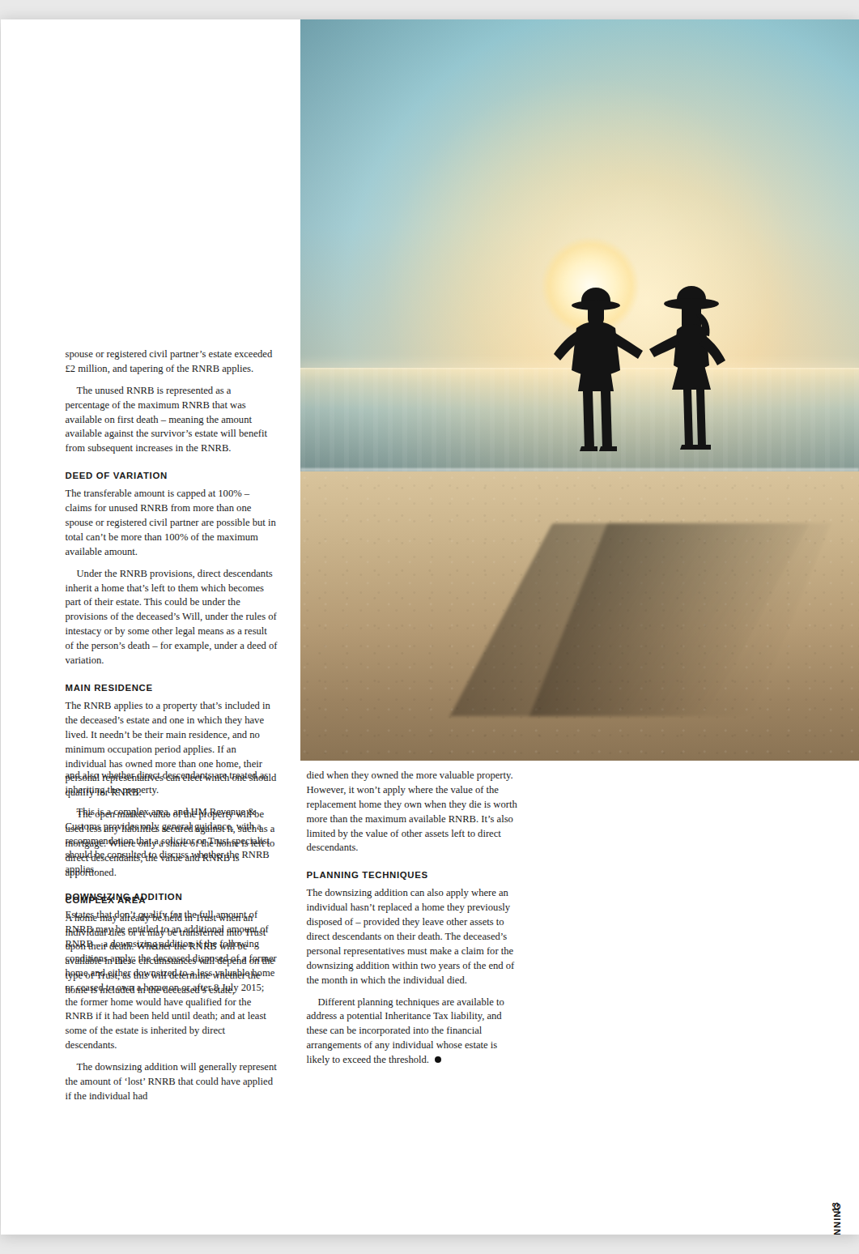spouse or registered civil partner’s estate exceeded £2 million, and tapering of the RNRB applies.
The unused RNRB is represented as a percentage of the maximum RNRB that was available on first death – meaning the amount available against the survivor’s estate will benefit from subsequent increases in the RNRB.
Deed of variation
The transferable amount is capped at 100% – claims for unused RNRB from more than one spouse or registered civil partner are possible but in total can’t be more than 100% of the maximum available amount.
Under the RNRB provisions, direct descendants inherit a home that’s left to them which becomes part of their estate. This could be under the provisions of the deceased’s Will, under the rules of intestacy or by some other legal means as a result of the person’s death – for example, under a deed of variation.
Main residence
The RNRB applies to a property that’s included in the deceased’s estate and one in which they have lived. It needn’t be their main residence, and no minimum occupation period applies. If an individual has owned more than one home, their personal representatives can elect which one should qualify for RNRB.
The open market value of the property will be used less any liabilities secured against it, such as a mortgage. Where only a share of the home is left to direct descendants, the value and RNRB is apportioned.
Complex area
A home may already be held in Trust when an individual dies or it may be transferred into Trust upon their death. Whether the RNRB will be available in these circumstances will depend on the type of Trust, as this will determine whether the home is included in the deceased’s estate,
and also whether direct descendants are treated as inheriting the property.
This is a complex area, and HM Revenue & Customs provides only general guidance, with a recommendation that a solicitor or Trust specialist should be consulted to discuss whether the RNRB applies.
Downsizing addition
Estates that don’t qualify for the full amount of RNRB may be entitled to an additional amount of RNRB – a downsizing addition if the following conditions apply: the deceased disposed of a former home and either downsized to a less valuable home or ceased to own a home on or after 8 July 2015; the former home would have qualified for the RNRB if it had been held until death; and at least some of the estate is inherited by direct descendants.
The downsizing addition will generally represent the amount of ‘lost’ RNRB that could have applied if the individual had
died when they owned the more valuable property. However, it won’t apply where the value of the replacement home they own when they die is worth more than the maximum available RNRB. It’s also limited by the value of other assets left to direct descendants.
Planning techniques
The downsizing addition can also apply where an individual hasn’t replaced a home they previously disposed of – provided they leave other assets to direct descendants on their death. The deceased’s personal representatives must make a claim for the downsizing addition within two years of the end of the month in which the individual died.
Different planning techniques are available to address a potential Inheritance Tax liability, and these can be incorporated into the financial arrangements of any individual whose estate is likely to exceed the threshold.
GUIDE TO INHERITANCE TAX PLANNING
13